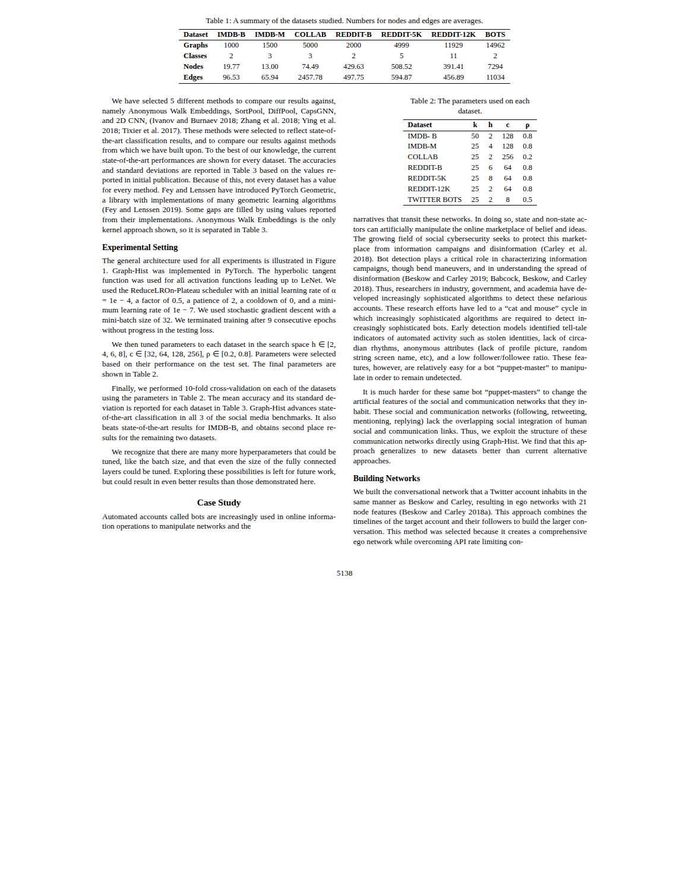Table 1: A summary of the datasets studied. Numbers for nodes and edges are averages.
| Dataset | IMDB-B | IMDB-M | COLLAB | REDDIT-B | REDDIT-5K | REDDIT-12K | BOTS |
| --- | --- | --- | --- | --- | --- | --- | --- |
| Graphs | 1000 | 1500 | 5000 | 2000 | 4999 | 11929 | 14962 |
| Classes | 2 | 3 | 3 | 2 | 5 | 11 | 2 |
| Nodes | 19.77 | 13.00 | 74.49 | 429.63 | 508.52 | 391.41 | 7294 |
| Edges | 96.53 | 65.94 | 2457.78 | 497.75 | 594.87 | 456.89 | 11034 |
We have selected 5 different methods to compare our results against, namely Anonymous Walk Embeddings, SortPool, DiffPool, CapsGNN, and 2D CNN, (Ivanov and Burnaev 2018; Zhang et al. 2018; Ying et al. 2018; Tixier et al. 2017). These methods were selected to reflect state-of-the-art classification results, and to compare our results against methods from which we have built upon. To the best of our knowledge, the current state-of-the-art performances are shown for every dataset. The accuracies and standard deviations are reported in Table 3 based on the values reported in initial publication. Because of this, not every dataset has a value for every method. Fey and Lenssen have introduced PyTorch Geometric, a library with implementations of many geometric learning algorithms (Fey and Lenssen 2019). Some gaps are filled by using values reported from their implementations. Anonymous Walk Embeddings is the only kernel approach shown, so it is separated in Table 3.
Experimental Setting
The general architecture used for all experiments is illustrated in Figure 1. Graph-Hist was implemented in PyTorch. The hyperbolic tangent function was used for all activation functions leading up to LeNet. We used the ReduceLROn-Plateau scheduler with an initial learning rate of α = 1e − 4, a factor of 0.5, a patience of 2, a cooldown of 0, and a minimum learning rate of 1e − 7. We used stochastic gradient descent with a mini-batch size of 32. We terminated training after 9 consecutive epochs without progress in the testing loss.
We then tuned parameters to each dataset in the search space h ∈ [2, 4, 6, 8], c ∈ [32, 64, 128, 256], ρ ∈ [0.2, 0.8]. Parameters were selected based on their performance on the test set. The final parameters are shown in Table 2.
Finally, we performed 10-fold cross-validation on each of the datasets using the parameters in Table 2. The mean accuracy and its standard deviation is reported for each dataset in Table 3. Graph-Hist advances state-of-the-art classification in all 3 of the social media benchmarks. It also beats state-of-the-art results for IMDB-B, and obtains second place results for the remaining two datasets.
We recognize that there are many more hyperparameters that could be tuned, like the batch size, and that even the size of the fully connected layers could be tuned. Exploring these possibilities is left for future work, but could result in even better results than those demonstrated here.
Case Study
Automated accounts called bots are increasingly used in online information operations to manipulate networks and the
Table 2: The parameters used on each dataset.
| Dataset | k | h | c | ρ |
| --- | --- | --- | --- | --- |
| IMDB- B | 50 | 2 | 128 | 0.8 |
| IMDB-M | 25 | 4 | 128 | 0.8 |
| COLLAB | 25 | 2 | 256 | 0.2 |
| REDDIT-B | 25 | 6 | 64 | 0.8 |
| REDDIT-5K | 25 | 8 | 64 | 0.8 |
| REDDIT-12K | 25 | 2 | 64 | 0.8 |
| TWITTER BOTS | 25 | 2 | 8 | 0.5 |
narratives that transit these networks. In doing so, state and non-state actors can artificially manipulate the online marketplace of belief and ideas. The growing field of social cybersecurity seeks to protect this marketplace from information campaigns and disinformation (Carley et al. 2018). Bot detection plays a critical role in characterizing information campaigns, though bend maneuvers, and in understanding the spread of disinformation (Beskow and Carley 2019; Babcock, Beskow, and Carley 2018). Thus, researchers in industry, government, and academia have developed increasingly sophisticated algorithms to detect these nefarious accounts. These research efforts have led to a “cat and mouse” cycle in which increasingly sophisticated algorithms are required to detect increasingly sophisticated bots. Early detection models identified tell-tale indicators of automated activity such as stolen identities, lack of circadian rhythms, anonymous attributes (lack of profile picture, random string screen name, etc), and a low follower/followee ratio. These features, however, are relatively easy for a bot “puppet-master” to manipulate in order to remain undetected.
It is much harder for these same bot “puppet-masters” to change the artificial features of the social and communication networks that they inhabit. These social and communication networks (following, retweeting, mentioning, replying) lack the overlapping social integration of human social and communication links. Thus, we exploit the structure of these communication networks directly using Graph-Hist. We find that this approach generalizes to new datasets better than current alternative approaches.
Building Networks
We built the conversational network that a Twitter account inhabits in the same manner as Beskow and Carley, resulting in ego networks with 21 node features (Beskow and Carley 2018a). This approach combines the timelines of the target account and their followers to build the larger conversation. This method was selected because it creates a comprehensive ego network while overcoming API rate limiting con-
5138